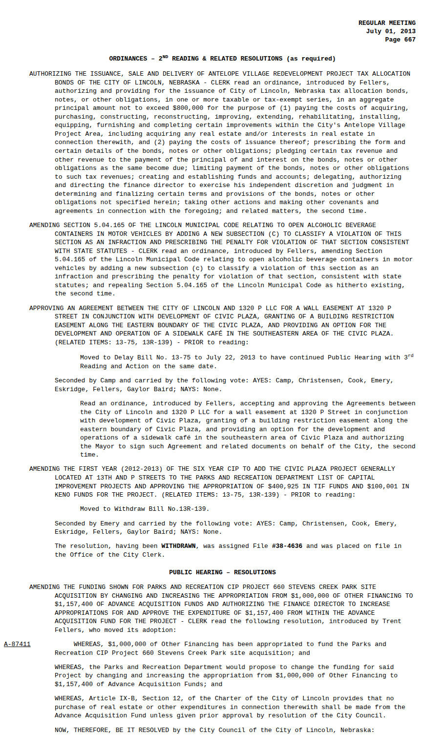REGULAR MEETING
July 01, 2013
Page 667
ORDINANCES – 2ND READING & RELATED RESOLUTIONS (as required)
AUTHORIZING THE ISSUANCE, SALE AND DELIVERY OF ANTELOPE VILLAGE REDEVELOPMENT PROJECT TAX ALLOCATION BONDS OF THE CITY OF LINCOLN, NEBRASKA - CLERK read an ordinance, introduced by Fellers, authorizing and providing for the issuance of City of Lincoln, Nebraska tax allocation bonds, notes, or other obligations, in one or more taxable or tax-exempt series, in an aggregate principal amount not to exceed $800,000 for the purpose of (1) paying the costs of acquiring, purchasing, constructing, reconstructing, improving, extending, rehabilitating, installing, equipping, furnishing and completing certain improvements within the City's Antelope Village Project Area, including acquiring any real estate and/or interests in real estate in connection therewith, and (2) paying the costs of issuance thereof; prescribing the form and certain details of the bonds, notes or other obligations; pledging certain tax revenue and other revenue to the payment of the principal of and interest on the bonds, notes or other obligations as the same become due; limiting payment of the bonds, notes or other obligations to such tax revenues; creating and establishing funds and accounts; delegating, authorizing and directing the finance director to exercise his independent discretion and judgment in determining and finalizing certain terms and provisions of the bonds, notes or other obligations not specified herein; taking other actions and making other covenants and agreements in connection with the foregoing; and related matters, the second time.
AMENDING SECTION 5.04.165 OF THE LINCOLN MUNICIPAL CODE RELATING TO OPEN ALCOHOLIC BEVERAGE CONTAINERS IN MOTOR VEHICLES BY ADDING A NEW SUBSECTION (C) TO CLASSIFY A VIOLATION OF THIS SECTION AS AN INFRACTION AND PRESCRIBING THE PENALTY FOR VIOLATION OF THAT SECTION CONSISTENT WITH STATE STATUTES - CLERK read an ordinance, introduced by Fellers, amending Section 5.04.165 of the Lincoln Municipal Code relating to open alcoholic beverage containers in motor vehicles by adding a new subsection (c) to classify a violation of this section as an infraction and prescribing the penalty for violation of that section, consistent with state statutes; and repealing Section 5.04.165 of the Lincoln Municipal Code as hitherto existing, the second time.
APPROVING AN AGREEMENT BETWEEN THE CITY OF LINCOLN AND 1320 P LLC FOR A WALL EASEMENT AT 1320 P STREET IN CONJUNCTION WITH DEVELOPMENT OF CIVIC PLAZA, GRANTING OF A BUILDING RESTRICTION EASEMENT ALONG THE EASTERN BOUNDARY OF THE CIVIC PLAZA, AND PROVIDING AN OPTION FOR THE DEVELOPMENT AND OPERATION OF A SIDEWALK CAFÉ IN THE SOUTHEASTERN AREA OF THE CIVIC PLAZA. (RELATED ITEMS: 13-75, 13R-139) - PRIOR to reading:
COOKMoved to Delay Bill No. 13-75 to July 22, 2013 to have continued Public Hearing with 3rd Reading and Action on the same date.
Seconded by Camp and carried by the following vote: AYES: Camp, Christensen, Cook, Emery, Eskridge, Fellers, Gaylor Baird; NAYS: None.
CLERKRead an ordinance, introduced by Fellers, accepting and approving the Agreements between the City of Lincoln and 1320 P LLC for a wall easement at 1320 P Street in conjunction with development of Civic Plaza, granting of a building restriction easement along the eastern boundary of Civic Plaza, and providing an option for the development and operations of a sidewalk café in the southeastern area of Civic Plaza and authorizing the Mayor to sign such Agreement and related documents on behalf of the City, the second time.
AMENDING THE FIRST YEAR (2012-2013) OF THE SIX YEAR CIP TO ADD THE CIVIC PLAZA PROJECT GENERALLY LOCATED AT 13TH AND P STREETS TO THE PARKS AND RECREATION DEPARTMENT LIST OF CAPITAL IMPROVEMENT PROJECTS AND APPROVING THE APPROPRIATION OF $400,925 IN TIF FUNDS AND $100,001 IN KENO FUNDS FOR THE PROJECT. (RELATED ITEMS: 13-75, 13R-139) - PRIOR to reading:
COOKMoved to Withdraw Bill No.13R-139.
Seconded by Emery and carried by the following vote: AYES: Camp, Christensen, Cook, Emery, Eskridge, Fellers, Gaylor Baird; NAYS: None.
The resolution, having been WITHDRAWN, was assigned File #38-4636 and was placed on file in the Office of the City Clerk.
PUBLIC HEARING – RESOLUTIONS
AMENDING THE FUNDING SHOWN FOR PARKS AND RECREATION CIP PROJECT 660 STEVENS CREEK PARK SITE ACQUISITION BY CHANGING AND INCREASING THE APPROPRIATION FROM $1,000,000 OF OTHER FINANCING TO $1,157,400 OF ADVANCE ACQUISITION FUNDS AND AUTHORIZING THE FINANCE DIRECTOR TO INCREASE APPROPRIATIONS FOR AND APPROVE THE EXPENDITURE OF $1,157,400 FROM WITHIN THE ADVANCE ACQUISITION FUND FOR THE PROJECT - CLERK read the following resolution, introduced by Trent Fellers, who moved its adoption:
A-87411 WHEREAS, $1,000,000 of Other Financing has been appropriated to fund the Parks and Recreation CIP Project 660 Stevens Creek Park site acquisition; and
WHEREAS, the Parks and Recreation Department would propose to change the funding for said Project by changing and increasing the appropriation from $1,000,000 of Other Financing to $1,157,400 of Advance Acquisition Funds; and
WHEREAS, Article IX-B, Section 12, of the Charter of the City of Lincoln provides that no purchase of real estate or other expenditures in connection therewith shall be made from the Advance Acquisition Fund unless given prior approval by resolution of the City Council.
NOW, THEREFORE, BE IT RESOLVED by the City Council of the City of Lincoln, Nebraska: